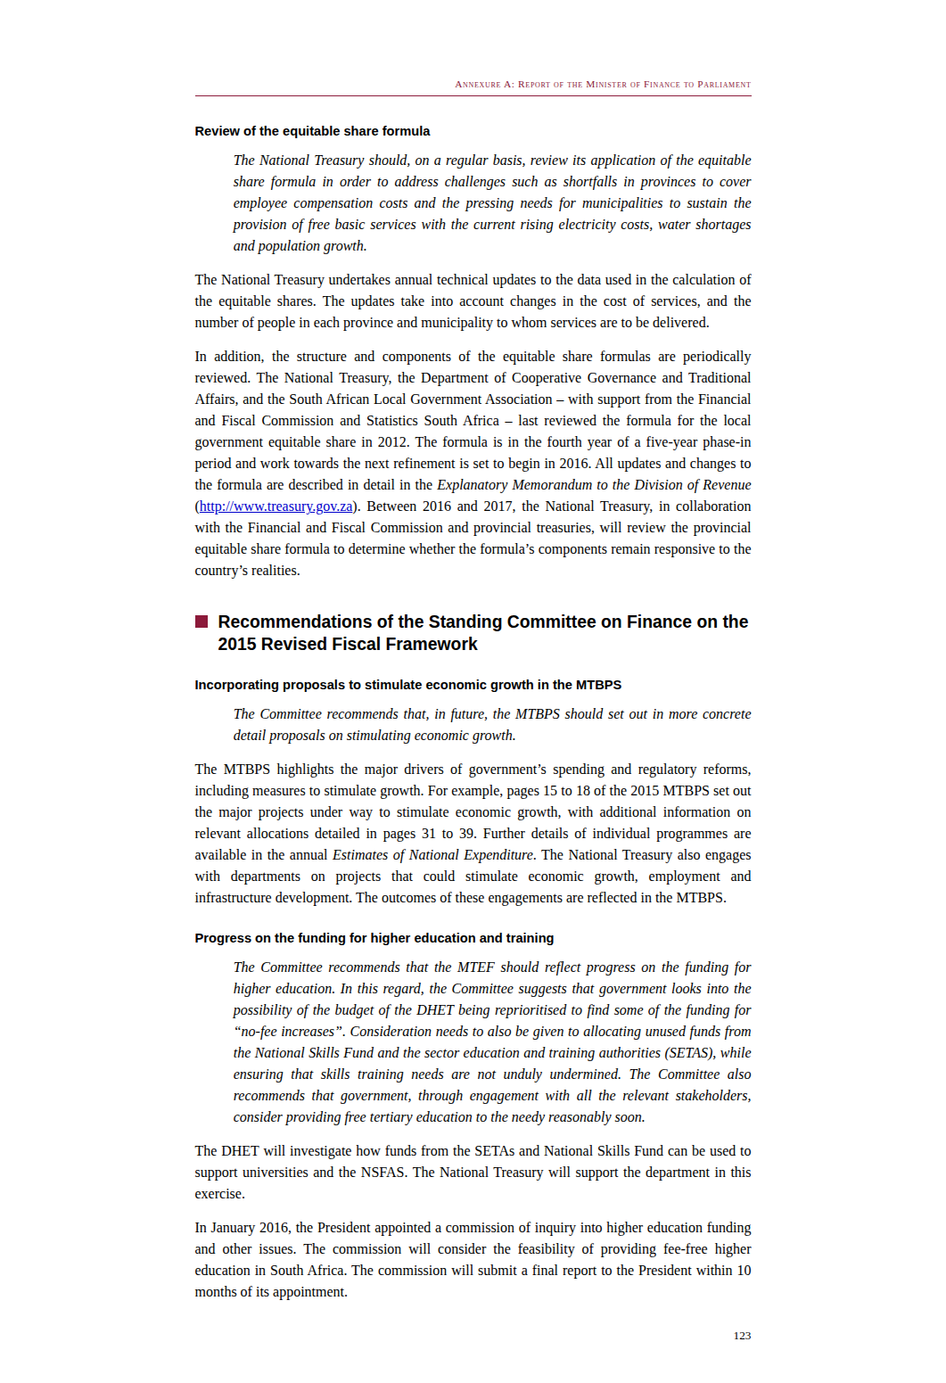Annexure A: Report of the Minister of Finance to Parliament
Review of the equitable share formula
The National Treasury should, on a regular basis, review its application of the equitable share formula in order to address challenges such as shortfalls in provinces to cover employee compensation costs and the pressing needs for municipalities to sustain the provision of free basic services with the current rising electricity costs, water shortages and population growth.
The National Treasury undertakes annual technical updates to the data used in the calculation of the equitable shares. The updates take into account changes in the cost of services, and the number of people in each province and municipality to whom services are to be delivered.
In addition, the structure and components of the equitable share formulas are periodically reviewed. The National Treasury, the Department of Cooperative Governance and Traditional Affairs, and the South African Local Government Association – with support from the Financial and Fiscal Commission and Statistics South Africa – last reviewed the formula for the local government equitable share in 2012. The formula is in the fourth year of a five-year phase-in period and work towards the next refinement is set to begin in 2016. All updates and changes to the formula are described in detail in the Explanatory Memorandum to the Division of Revenue (http://www.treasury.gov.za). Between 2016 and 2017, the National Treasury, in collaboration with the Financial and Fiscal Commission and provincial treasuries, will review the provincial equitable share formula to determine whether the formula’s components remain responsive to the country’s realities.
Recommendations of the Standing Committee on Finance on the 2015 Revised Fiscal Framework
Incorporating proposals to stimulate economic growth in the MTBPS
The Committee recommends that, in future, the MTBPS should set out in more concrete detail proposals on stimulating economic growth.
The MTBPS highlights the major drivers of government’s spending and regulatory reforms, including measures to stimulate growth. For example, pages 15 to 18 of the 2015 MTBPS set out the major projects under way to stimulate economic growth, with additional information on relevant allocations detailed in pages 31 to 39. Further details of individual programmes are available in the annual Estimates of National Expenditure. The National Treasury also engages with departments on projects that could stimulate economic growth, employment and infrastructure development. The outcomes of these engagements are reflected in the MTBPS.
Progress on the funding for higher education and training
The Committee recommends that the MTEF should reflect progress on the funding for higher education. In this regard, the Committee suggests that government looks into the possibility of the budget of the DHET being reprioritised to find some of the funding for “no-fee increases”. Consideration needs to also be given to allocating unused funds from the National Skills Fund and the sector education and training authorities (SETAS), while ensuring that skills training needs are not unduly undermined. The Committee also recommends that government, through engagement with all the relevant stakeholders, consider providing free tertiary education to the needy reasonably soon.
The DHET will investigate how funds from the SETAs and National Skills Fund can be used to support universities and the NSFAS. The National Treasury will support the department in this exercise.
In January 2016, the President appointed a commission of inquiry into higher education funding and other issues. The commission will consider the feasibility of providing fee-free higher education in South Africa. The commission will submit a final report to the President within 10 months of its appointment.
123